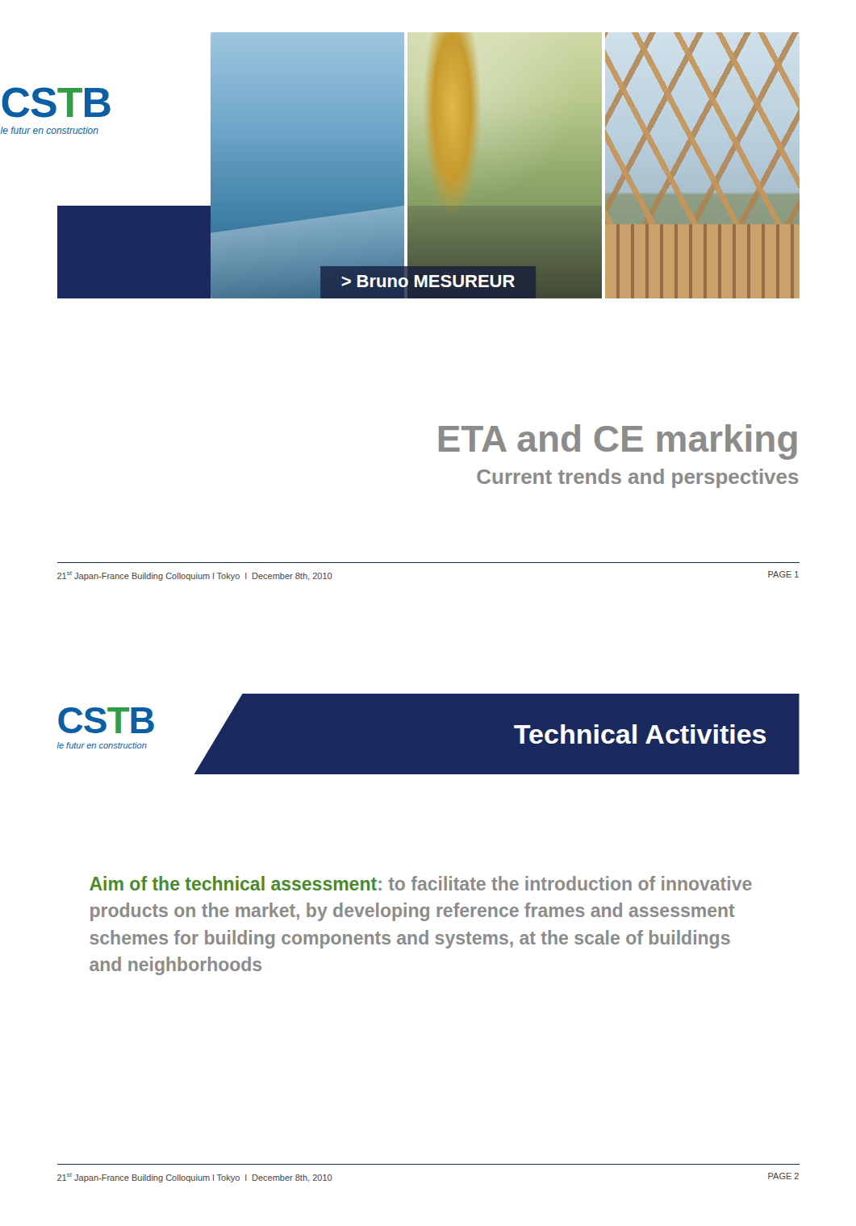> Bruno MESUREUR
CSTB
le futur en construction
ETA and CE marking
Current trends and perspectives
21st Japan-France Building Colloquium l Tokyo l December 8th, 2010 PAGE 1
CSTB
le futur en construction
Technical Activities
Aim of the technical assessment: to facilitate the introduction of innovative products on the market, by developing reference frames and assessment schemes for building components and systems, at the scale of buildings and neighborhoods
21st Japan-France Building Colloquium l Tokyo l December 8th, 2010 PAGE 2